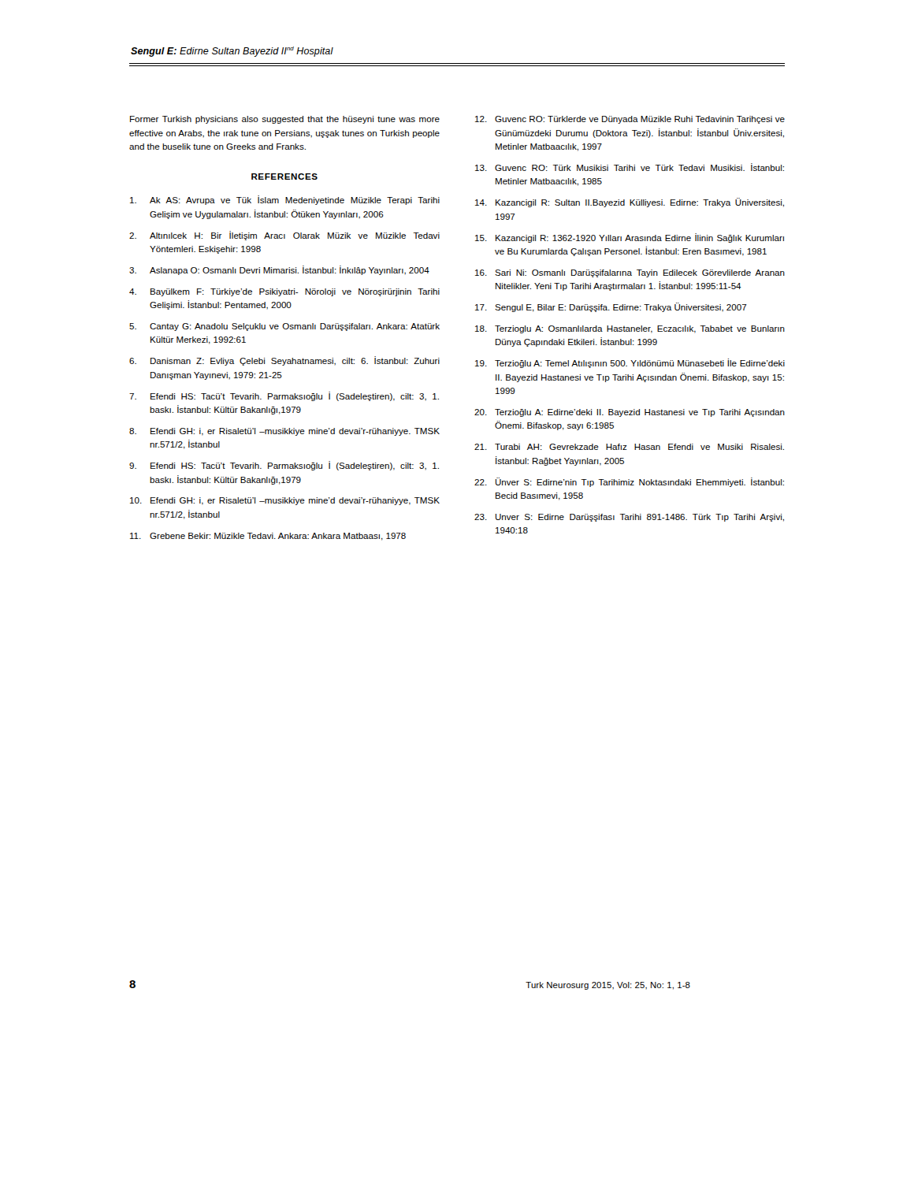Sengul E: Edirne Sultan Bayezid IInd Hospital
Former Turkish physicians also suggested that the hüseyni tune was more effective on Arabs, the ırak tune on Persians, uşşak tunes on Turkish people and the buselik tune on Greeks and Franks.
REFERENCES
Ak AS: Avrupa ve Tük İslam Medeniyetinde Müzikle Terapi Tarihi Gelişim ve Uygulamaları. İstanbul: Ötüken Yayınları, 2006
Altınılcek H: Bir İletişim Aracı Olarak Müzik ve Müzikle Tedavi Yöntemleri. Eskişehir: 1998
Aslanapa O: Osmanlı Devri Mimarisi. İstanbul: İnkılâp Yayınları, 2004
Bayülkem F: Türkiye’de Psikiyatri- Nöroloji ve Nöroşirürjinin Tarihi Gelişimi. İstanbul: Pentamed, 2000
Cantay G: Anadolu Selçuklu ve Osmanlı Darüşşifaları. Ankara: Atatürk Kültür Merkezi, 1992:61
Danisman Z: Evliya Çelebi Seyahatnamesi, cilt: 6. İstanbul: Zuhuri Danışman Yayınevi, 1979: 21-25
Efendi HS: Tacü’t Tevarih. Parmaksıoğlu İ (Sadeleştiren), cilt: 3, 1. baskı. İstanbul: Kültür Bakanlığı,1979
Efendi GH: i, er Risaletü’l –musikkiye mine’d devai’r-rühaniyye. TMSK nr.571/2, İstanbul
Efendi HS: Tacü’t Tevarih. Parmaksıoğlu İ (Sadeleştiren), cilt: 3, 1. baskı. İstanbul: Kültür Bakanlığı,1979
Efendi GH: i, er Risaletü’l –musikkiye mine’d devai’r-rühaniyye, TMSK nr.571/2, İstanbul
Grebene Bekir: Müzikle Tedavi. Ankara: Ankara Matbaası, 1978
Guvenc RO: Türklerde ve Dünyada Müzikle Ruhi Tedavinin Tarihçesi ve Günümüzdeki Durumu (Doktora Tezi). İstanbul: İstanbul Üniv.ersitesi, Metinler Matbaacılık, 1997
Guvenc RO: Türk Musikisi Tarihi ve Türk Tedavi Musikisi. İstanbul: Metinler Matbaacılık, 1985
Kazancigil R: Sultan II.Bayezid Külliyesi. Edirne: Trakya Üniversitesi, 1997
Kazancigil R: 1362-1920 Yılları Arasında Edirne İlinin Sağlık Kurumları ve Bu Kurumlarda Çalışan Personel. İstanbul: Eren Basımevi, 1981
Sari Ni: Osmanlı Darüşşifalarına Tayin Edilecek Görevlilerde Aranan Nitelikler. Yeni Tıp Tarihi Araştırmaları 1. İstanbul: 1995:11-54
Sengul E, Bilar E: Darüşşifa. Edirne: Trakya Üniversitesi, 2007
Terzioglu A: Osmanlılarda Hastaneler, Eczacılık, Tababet ve Bunların Dünya Çapındaki Etkileri. İstanbul: 1999
Terzioğlu A: Temel Atılışının 500. Yıldönümü Münasebeti İle Edirne’deki II. Bayezid Hastanesi ve Tıp Tarihi Açısından Önemi. Bifaskop, sayı 15: 1999
Terzioğlu A: Edirne’deki II. Bayezid Hastanesi ve Tıp Tarihi Açısından Önemi. Bifaskop, sayı 6:1985
Turabi AH: Gevrekzade Hafız Hasan Efendi ve Musiki Risalesi. İstanbul: Rağbet Yayınları, 2005
Ünver S: Edirne’nin Tıp Tarihimiz Noktasındaki Ehemmiyeti. İstanbul: Becid Basımevi, 1958
Unver S: Edirne Darüşşifası Tarihi 891-1486. Türk Tıp Tarihi Arşivi, 1940:18
8
Turk Neurosurg 2015, Vol: 25, No: 1, 1-8